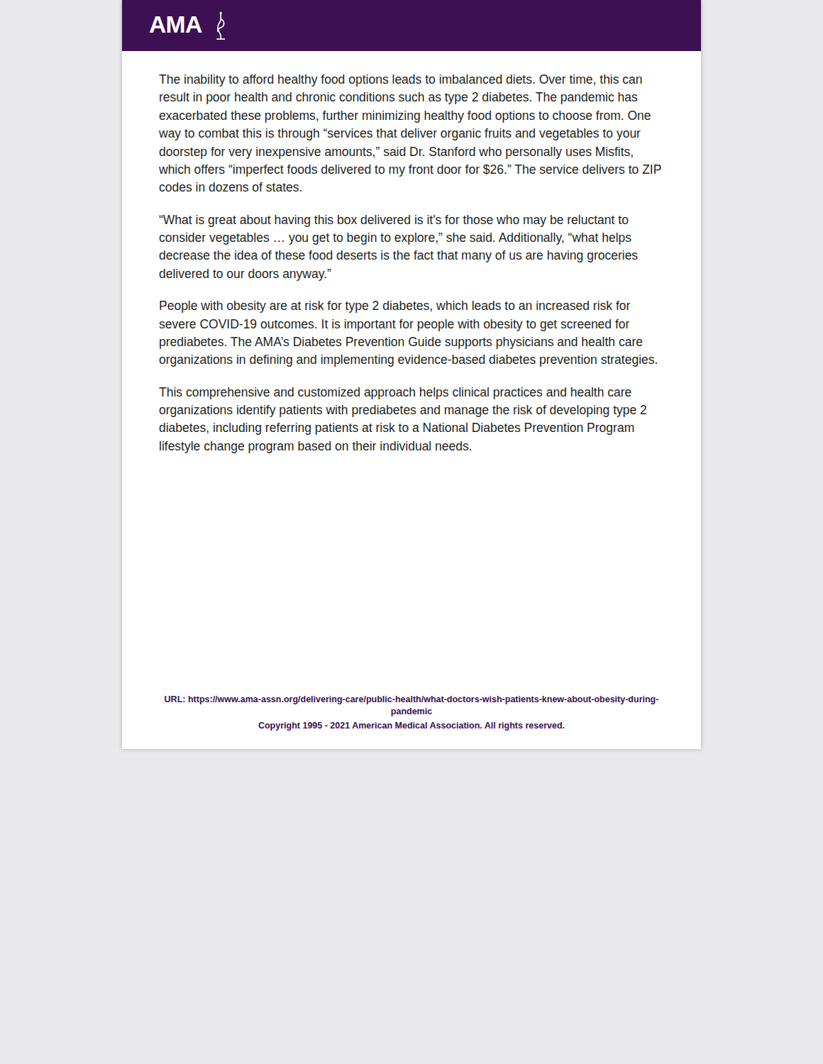AMA
The inability to afford healthy food options leads to imbalanced diets. Over time, this can result in poor health and chronic conditions such as type 2 diabetes. The pandemic has exacerbated these problems, further minimizing healthy food options to choose from. One way to combat this is through “services that deliver organic fruits and vegetables to your doorstep for very inexpensive amounts,” said Dr. Stanford who personally uses Misfits, which offers “imperfect foods delivered to my front door for $26.” The service delivers to ZIP codes in dozens of states.
“What is great about having this box delivered is it's for those who may be reluctant to consider vegetables … you get to begin to explore,” she said. Additionally, “what helps decrease the idea of these food deserts is the fact that many of us are having groceries delivered to our doors anyway.”
People with obesity are at risk for type 2 diabetes, which leads to an increased risk for severe COVID-19 outcomes. It is important for people with obesity to get screened for prediabetes. The AMA’s Diabetes Prevention Guide supports physicians and health care organizations in defining and implementing evidence-based diabetes prevention strategies.
This comprehensive and customized approach helps clinical practices and health care organizations identify patients with prediabetes and manage the risk of developing type 2 diabetes, including referring patients at risk to a National Diabetes Prevention Program lifestyle change program based on their individual needs.
URL: https://www.ama-assn.org/delivering-care/public-health/what-doctors-wish-patients-knew-about-obesity-during-pandemic
Copyright 1995 - 2021 American Medical Association. All rights reserved.